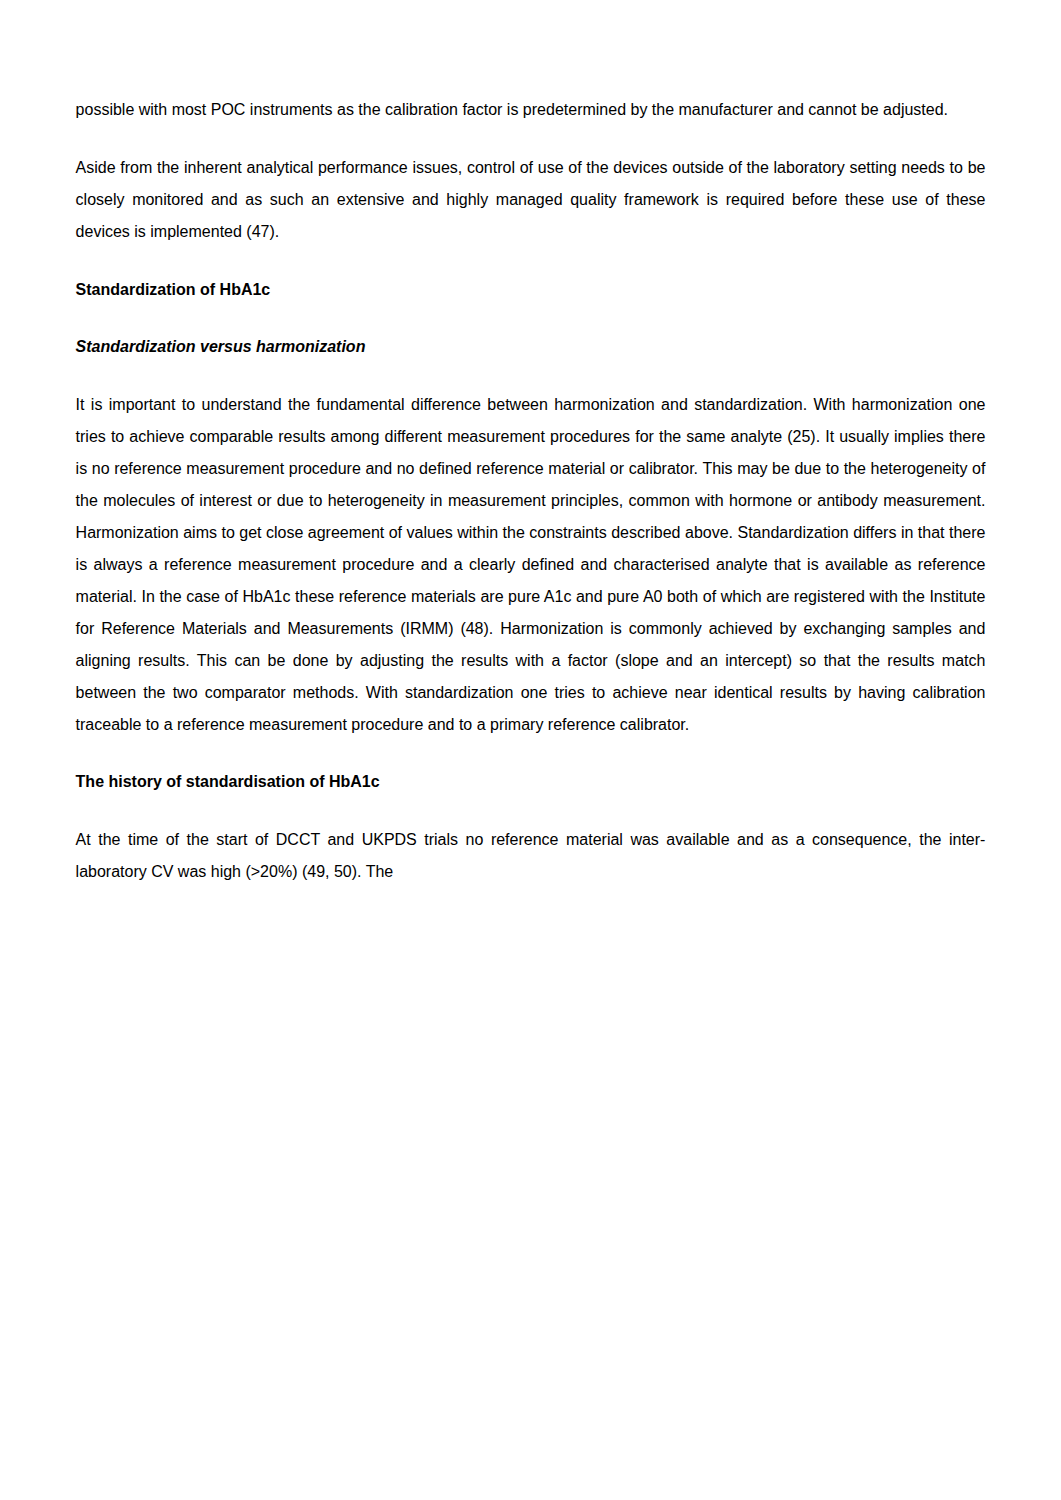possible with most POC instruments as the calibration factor is predetermined by the manufacturer and cannot be adjusted.
Aside from the inherent analytical performance issues, control of use of the devices outside of the laboratory setting needs to be closely monitored and as such an extensive and highly managed quality framework is required before these use of these devices is implemented (47).
Standardization of HbA1c
Standardization versus harmonization
It is important to understand the fundamental difference between harmonization and standardization. With harmonization one tries to achieve comparable results among different measurement procedures for the same analyte (25). It usually implies there is no reference measurement procedure and no defined reference material or calibrator. This may be due to the heterogeneity of the molecules of interest or due to heterogeneity in measurement principles, common with hormone or antibody measurement. Harmonization aims to get close agreement of values within the constraints described above. Standardization differs in that there is always a reference measurement procedure and a clearly defined and characterised analyte that is available as reference material. In the case of HbA1c these reference materials are pure A1c and pure A0 both of which are registered with the Institute for Reference Materials and Measurements (IRMM) (48). Harmonization is commonly achieved by exchanging samples and aligning results. This can be done by adjusting the results with a factor (slope and an intercept) so that the results match between the two comparator methods. With standardization one tries to achieve near identical results by having calibration traceable to a reference measurement procedure and to a primary reference calibrator.
The history of standardisation of HbA1c
At the time of the start of DCCT and UKPDS trials no reference material was available and as a consequence, the inter-laboratory CV was high (>20%) (49, 50). The